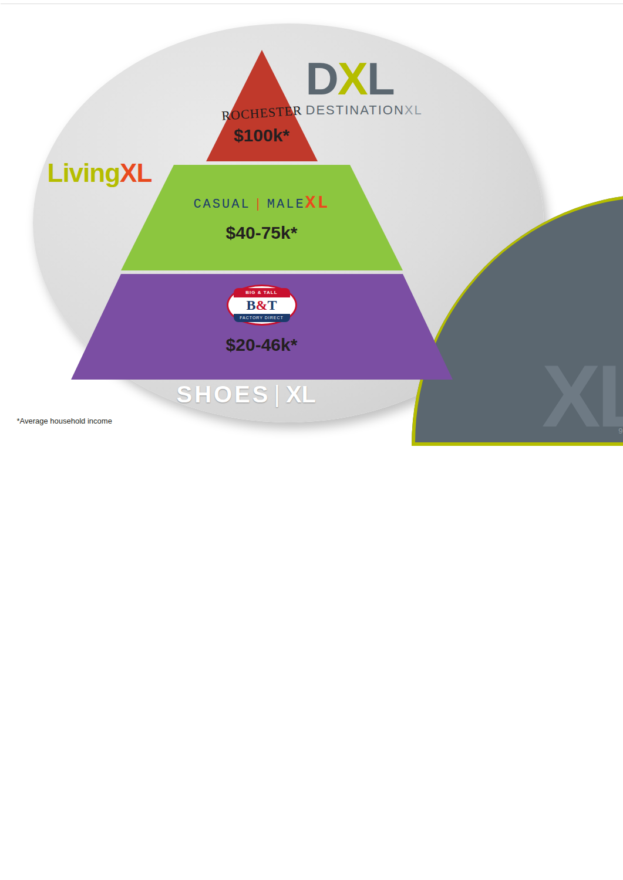9
DXL
DESTINATIONXL
Living XL
ROCHESTER
$100k*
CASUAL|MALEXL
$40-75k*
BIG & TALL
B&T
FACTORY DIRECT
$20-46k*
SHOES|XL
*Average household income